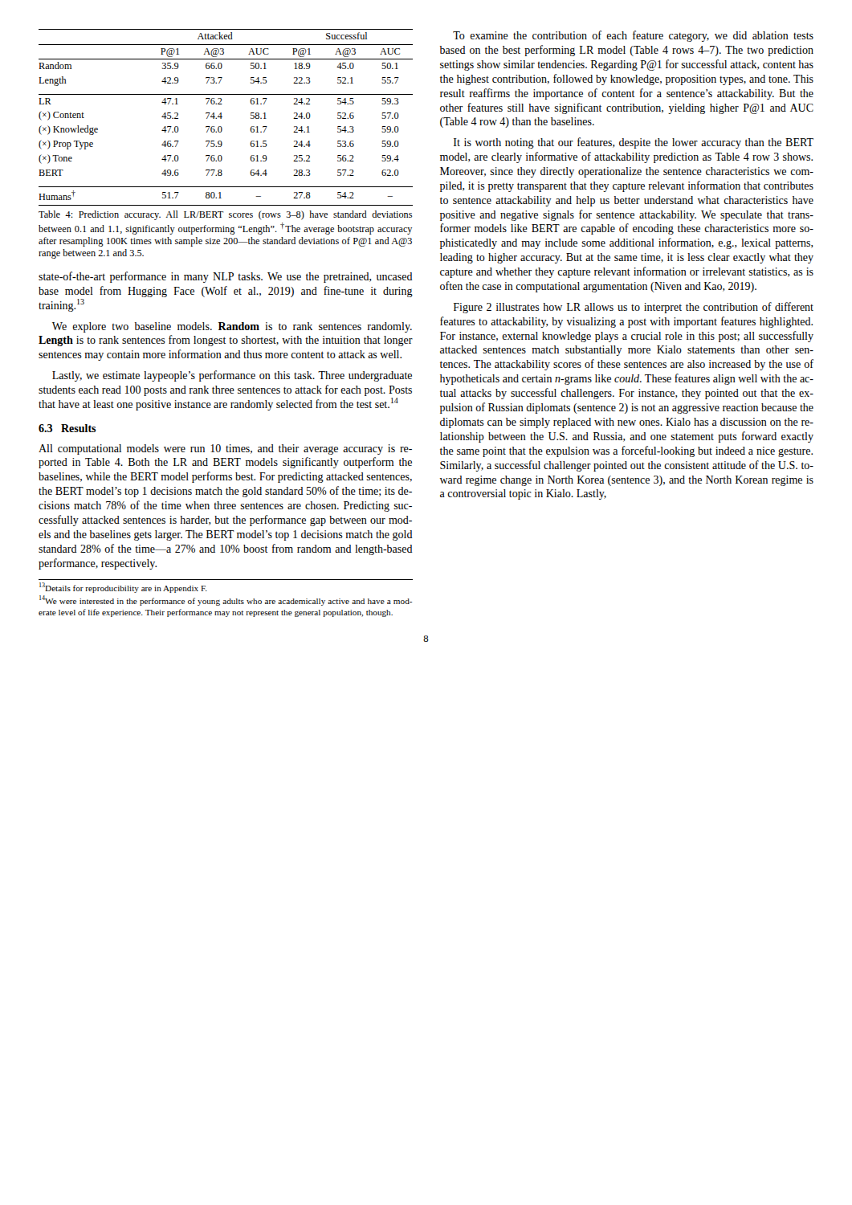| | Attacked | Successful |
| --- | --- | --- |
| | P@1 | A@3 | AUC | P@1 | A@3 | AUC |
| Random | 35.9 | 66.0 | 50.1 | 18.9 | 45.0 | 50.1 |
| Length | 42.9 | 73.7 | 54.5 | 22.3 | 52.1 | 55.7 |
| LR | 47.1 | 76.2 | 61.7 | 24.2 | 54.5 | 59.3 |
| ( × ) Content | 45.2 | 74.4 | 58.1 | 24.0 | 52.6 | 57.0 |
| ( × ) Knowledge | 47.0 | 76.0 | 61.7 | 24.1 | 54.3 | 59.0 |
| ( × ) Prop Type | 46.7 | 75.9 | 61.5 | 24.4 | 53.6 | 59.0 |
| ( × ) Tone | 47.0 | 76.0 | 61.9 | 25.2 | 56.2 | 59.4 |
| BERT | 49.6 | 77.8 | 64.4 | 28.3 | 57.2 | 62.0 |
| Humans † | 51.7 | 80.1 | – | 27.8 | 54.2 | – |
Table 4: Prediction accuracy. All LR/BERT scores (rows 3–8) have standard deviations between 0.1 and 1.1, significantly outperforming “Length”. †The average bootstrap accuracy after resampling 100K times with sample size 200—the standard deviations of P@1 and A@3 range between 2.1 and 3.5.
state-of-the-art performance in many NLP tasks. We use the pretrained, uncased base model from Hugging Face (Wolf et al., 2019) and fine-tune it during training.13
We explore two baseline models. Random is to rank sentences randomly. Length is to rank sentences from longest to shortest, with the intuition that longer sentences may contain more information and thus more content to attack as well.
Lastly, we estimate laypeople’s performance on this task. Three undergraduate students each read 100 posts and rank three sentences to attack for each post. Posts that have at least one positive instance are randomly selected from the test set.14
6.3 Results
All computational models were run 10 times, and their average accuracy is reported in Table 4. Both the LR and BERT models significantly outperform the baselines, while the BERT model performs best. For predicting attacked sentences, the BERT model’s top 1 decisions match the gold standard 50% of the time; its decisions match 78% of the time when three sentences are chosen. Predicting successfully attacked sentences is harder, but the performance gap between our models and the baselines gets larger. The BERT model’s top 1 decisions match the gold standard 28% of the time—a 27% and 10% boost from random and length-based performance, respectively.
13Details for reproducibility are in Appendix F.
14We were interested in the performance of young adults who are academically active and have a moderate level of life experience. Their performance may not represent the general population, though.
To examine the contribution of each feature category, we did ablation tests based on the best performing LR model (Table 4 rows 4–7). The two prediction settings show similar tendencies. Regarding P@1 for successful attack, content has the highest contribution, followed by knowledge, proposition types, and tone. This result reaffirms the importance of content for a sentence’s attackability. But the other features still have significant contribution, yielding higher P@1 and AUC (Table 4 row 4) than the baselines.
It is worth noting that our features, despite the lower accuracy than the BERT model, are clearly informative of attackability prediction as Table 4 row 3 shows. Moreover, since they directly operationalize the sentence characteristics we compiled, it is pretty transparent that they capture relevant information that contributes to sentence attackability and help us better understand what characteristics have positive and negative signals for sentence attackability. We speculate that transformer models like BERT are capable of encoding these characteristics more sophisticatedly and may include some additional information, e.g., lexical patterns, leading to higher accuracy. But at the same time, it is less clear exactly what they capture and whether they capture relevant information or irrelevant statistics, as is often the case in computational argumentation (Niven and Kao, 2019).
Figure 2 illustrates how LR allows us to interpret the contribution of different features to attackability, by visualizing a post with important features highlighted. For instance, external knowledge plays a crucial role in this post; all successfully attacked sentences match substantially more Kialo statements than other sentences. The attackability scores of these sentences are also increased by the use of hypotheticals and certain n-grams like could. These features align well with the actual attacks by successful challengers. For instance, they pointed out that the expulsion of Russian diplomats (sentence 2) is not an aggressive reaction because the diplomats can be simply replaced with new ones. Kialo has a discussion on the relationship between the U.S. and Russia, and one statement puts forward exactly the same point that the expulsion was a forceful-looking but indeed a nice gesture. Similarly, a successful challenger pointed out the consistent attitude of the U.S. toward regime change in North Korea (sentence 3), and the North Korean regime is a controversial topic in Kialo. Lastly,
8